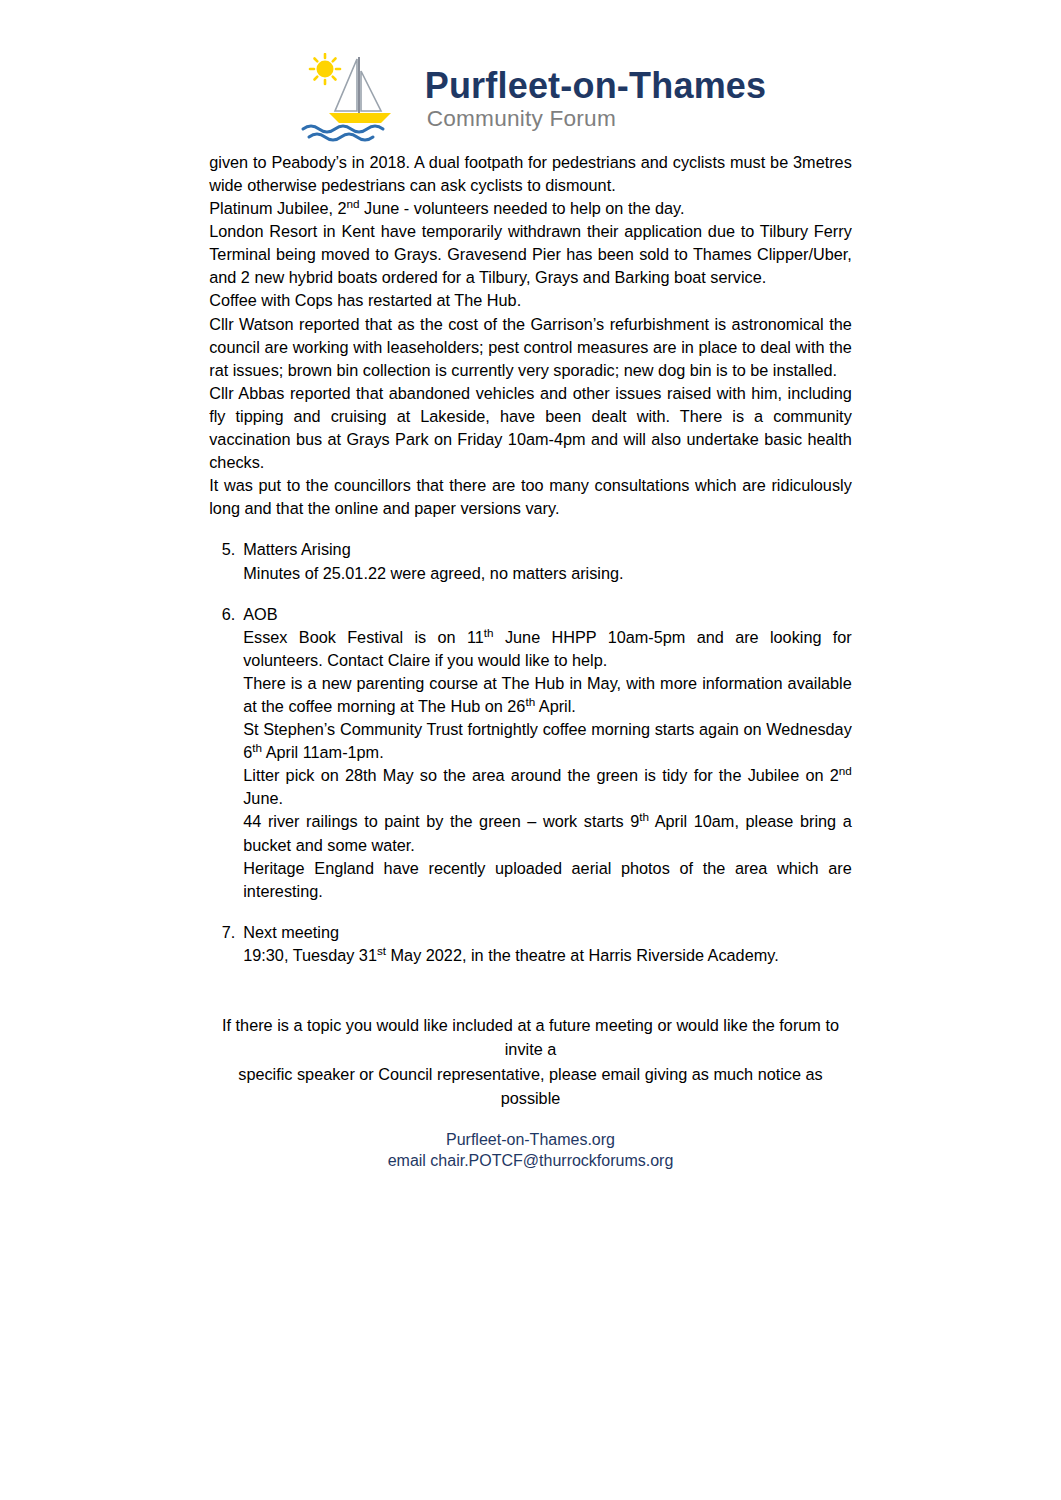Purfleet-on-Thames
Community Forum
given to Peabody’s in 2018. A dual footpath for pedestrians and cyclists must be 3metres wide otherwise pedestrians can ask cyclists to dismount.
Platinum Jubilee, 2nd June - volunteers needed to help on the day.
London Resort in Kent have temporarily withdrawn their application due to Tilbury Ferry Terminal being moved to Grays. Gravesend Pier has been sold to Thames Clipper/Uber, and 2 new hybrid boats ordered for a Tilbury, Grays and Barking boat service.
Coffee with Cops has restarted at The Hub.
Cllr Watson reported that as the cost of the Garrison’s refurbishment is astronomical the council are working with leaseholders; pest control measures are in place to deal with the rat issues; brown bin collection is currently very sporadic; new dog bin is to be installed.
Cllr Abbas reported that abandoned vehicles and other issues raised with him, including fly tipping and cruising at Lakeside, have been dealt with. There is a community vaccination bus at Grays Park on Friday 10am-4pm and will also undertake basic health checks.
It was put to the councillors that there are too many consultations which are ridiculously long and that the online and paper versions vary.
5.
Matters Arising
Minutes of 25.01.22 were agreed, no matters arising.
6.
AOB
Essex Book Festival is on 11th June HHPP 10am-5pm and are looking for volunteers. Contact Claire if you would like to help.
There is a new parenting course at The Hub in May, with more information available at the coffee morning at The Hub on 26th April.
St Stephen’s Community Trust fortnightly coffee morning starts again on Wednesday 6th April 11am-1pm.
Litter pick on 28th May so the area around the green is tidy for the Jubilee on 2nd June.
44 river railings to paint by the green – work starts 9th April 10am, please bring a bucket and some water.
Heritage England have recently uploaded aerial photos of the area which are interesting.
7.
Next meeting
19:30, Tuesday 31st May 2022, in the theatre at Harris Riverside Academy.
If there is a topic you would like included at a future meeting or would like the forum to invite a specific speaker or Council representative, please email giving as much notice as possible
Purfleet-on-Thames.org
email chair.POTCF@thurrockforums.org